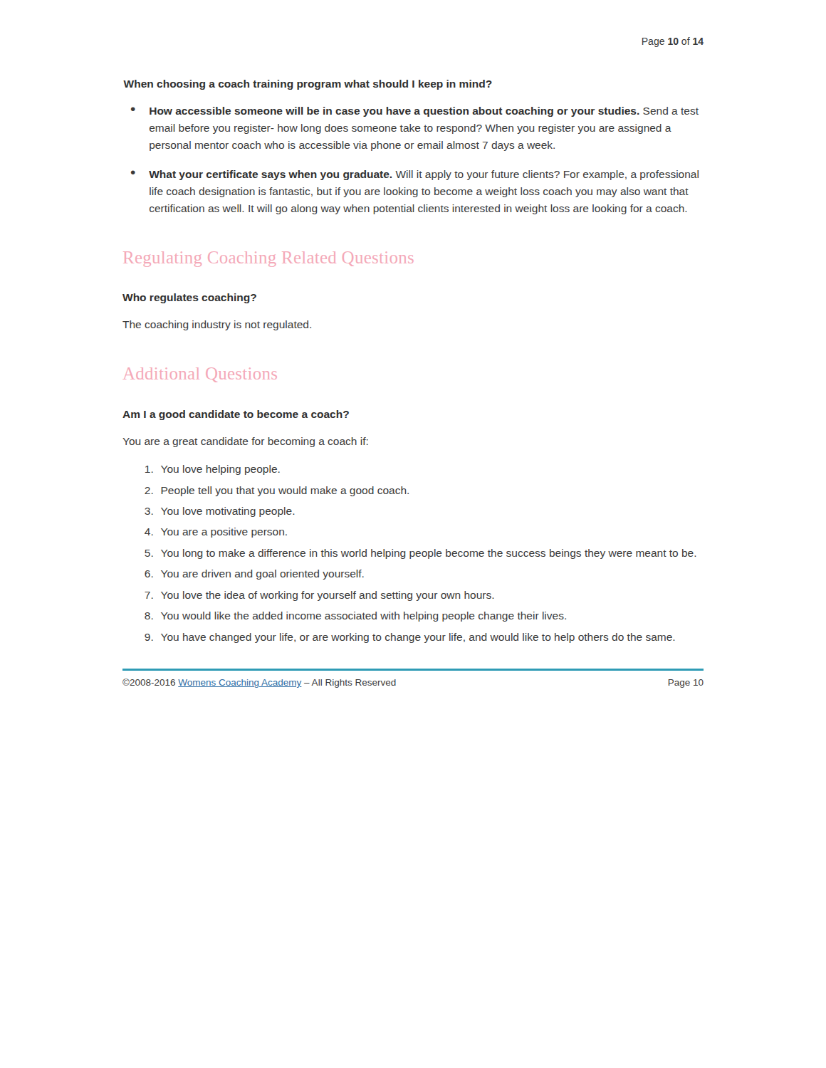Page 10 of 14
When choosing a coach training program what should I keep in mind?
How accessible someone will be in case you have a question about coaching or your studies. Send a test email before you register- how long does someone take to respond? When you register you are assigned a personal mentor coach who is accessible via phone or email almost 7 days a week.
What your certificate says when you graduate. Will it apply to your future clients? For example, a professional life coach designation is fantastic, but if you are looking to become a weight loss coach you may also want that certification as well. It will go along way when potential clients interested in weight loss are looking for a coach.
Regulating Coaching Related Questions
Who regulates coaching?
The coaching industry is not regulated.
Additional Questions
Am I a good candidate to become a coach?
You are a great candidate for becoming a coach if:
You love helping people.
People tell you that you would make a good coach.
You love motivating people.
You are a positive person.
You long to make a difference in this world helping people become the success beings they were meant to be.
You are driven and goal oriented yourself.
You love the idea of working for yourself and setting your own hours.
You would like the added income associated with helping people change their lives.
You have changed your life, or are working to change your life, and would like to help others do the same.
©2008-2016 Womens Coaching Academy – All Rights Reserved
Page 10